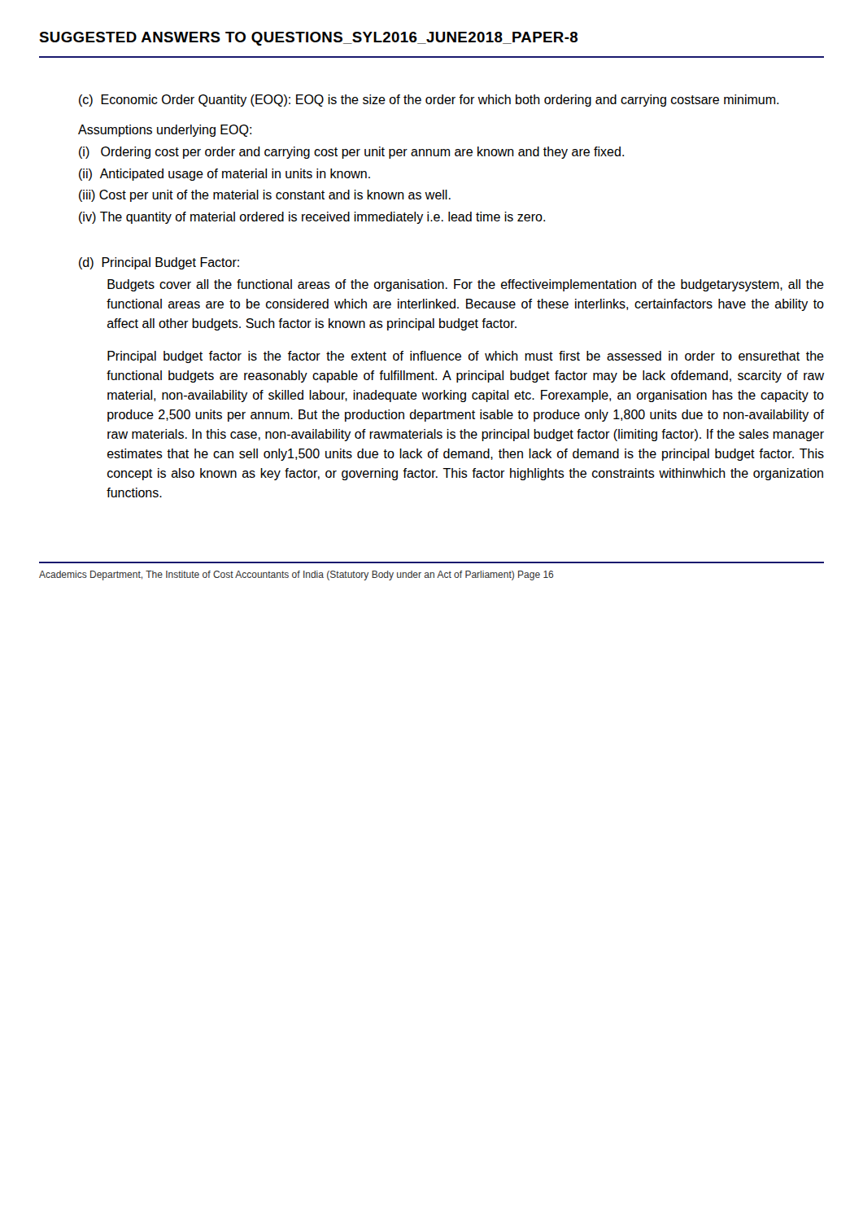SUGGESTED ANSWERS TO QUESTIONS_SYL2016_JUNE2018_PAPER-8
(c) Economic Order Quantity (EOQ): EOQ is the size of the order for which both ordering and carrying costsare minimum.
Assumptions underlying EOQ:
(i) Ordering cost per order and carrying cost per unit per annum are known and they are fixed.
(ii) Anticipated usage of material in units in known.
(iii) Cost per unit of the material is constant and is known as well.
(iv) The quantity of material ordered is received immediately i.e. lead time is zero.
(d) Principal Budget Factor:
Budgets cover all the functional areas of the organisation. For the effectiveimplementation of the budgetarysystem, all the functional areas are to be considered which are interlinked. Because of these interlinks, certainfactors have the ability to affect all other budgets. Such factor is known as principal budget factor.
Principal budget factor is the factor the extent of influence of which must first be assessed in order to ensurethat the functional budgets are reasonably capable of fulfillment. A principal budget factor may be lack ofdemand, scarcity of raw material, non-availability of skilled labour, inadequate working capital etc. Forexample, an organisation has the capacity to produce 2,500 units per annum. But the production department isable to produce only 1,800 units due to non-availability of raw materials. In this case, non-availability of rawmaterials is the principal budget factor (limiting factor). If the sales manager estimates that he can sell only1,500 units due to lack of demand, then lack of demand is the principal budget factor. This concept is also known as key factor, or governing factor. This factor highlights the constraints withinwhich the organization functions.
Academics Department, The Institute of Cost Accountants of India (Statutory Body under an Act of Parliament) Page 16